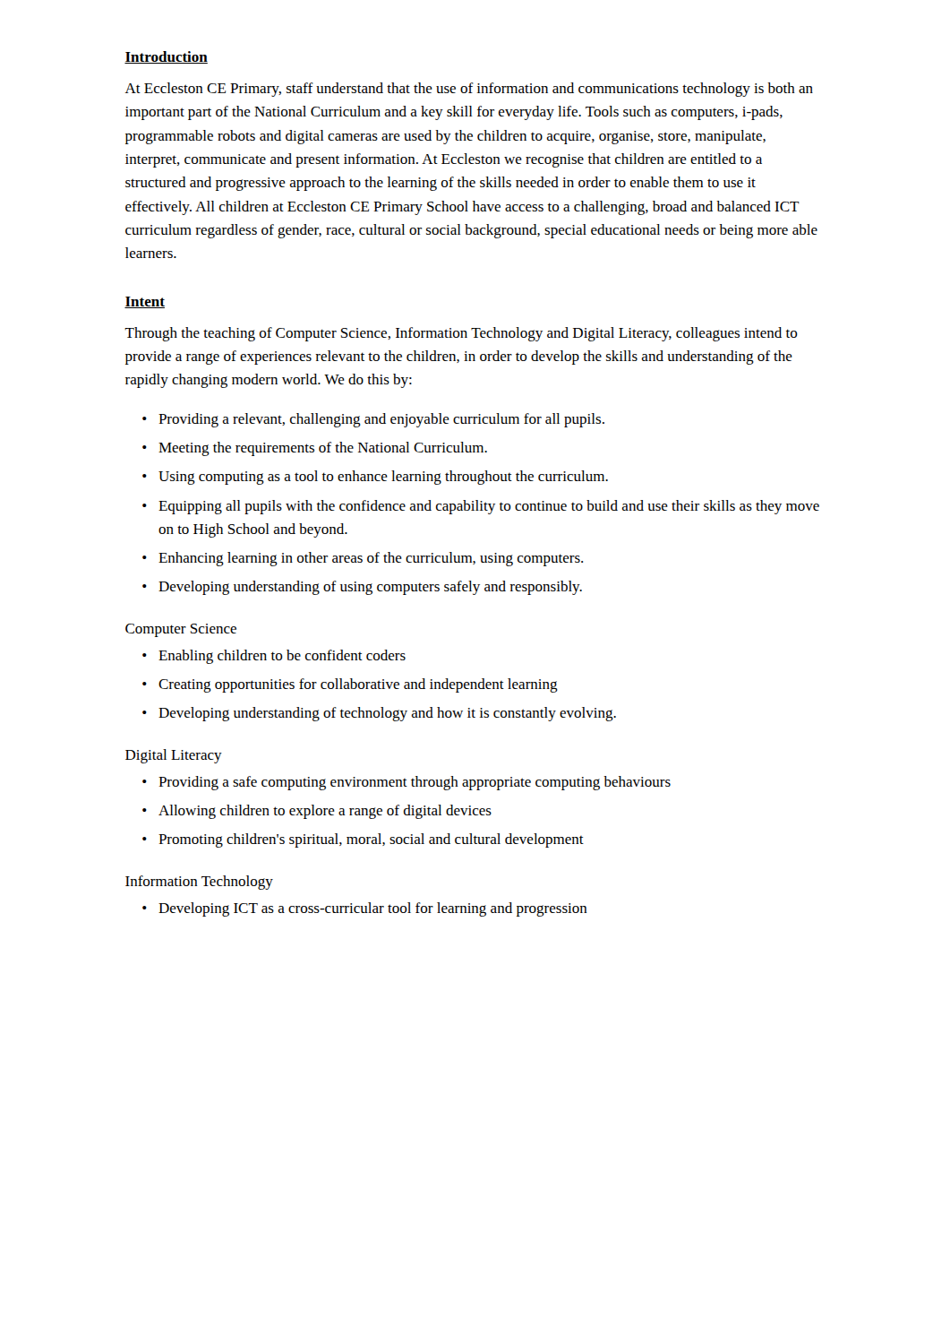Introduction
At Eccleston CE Primary, staff understand that the use of information and communications technology is both an important part of the National Curriculum and a key skill for everyday life. Tools such as computers, i-pads, programmable robots and digital cameras are used by the children to acquire, organise, store, manipulate, interpret, communicate and present information. At Eccleston we recognise that children are entitled to a structured and progressive approach to the learning of the skills needed in order to enable them to use it effectively. All children at Eccleston CE Primary School have access to a challenging, broad and balanced ICT curriculum regardless of gender, race, cultural or social background, special educational needs or being more able learners.
Intent
Through the teaching of Computer Science, Information Technology and Digital Literacy, colleagues intend to provide a range of experiences relevant to the children, in order to develop the skills and understanding of the rapidly changing modern world. We do this by:
Providing a relevant, challenging and enjoyable curriculum for all pupils.
Meeting the requirements of the National Curriculum.
Using computing as a tool to enhance learning throughout the curriculum.
Equipping all pupils with the confidence and capability to continue to build and use their skills as they move on to High School and beyond.
Enhancing learning in other areas of the curriculum, using computers.
Developing understanding of using computers safely and responsibly.
Computer Science
Enabling children to be confident coders
Creating opportunities for collaborative and independent learning
Developing understanding of technology and how it is constantly evolving.
Digital Literacy
Providing a safe computing environment through appropriate computing behaviours
Allowing children to explore a range of digital devices
Promoting children's spiritual, moral, social and cultural development
Information Technology
Developing ICT as a cross-curricular tool for learning and progression